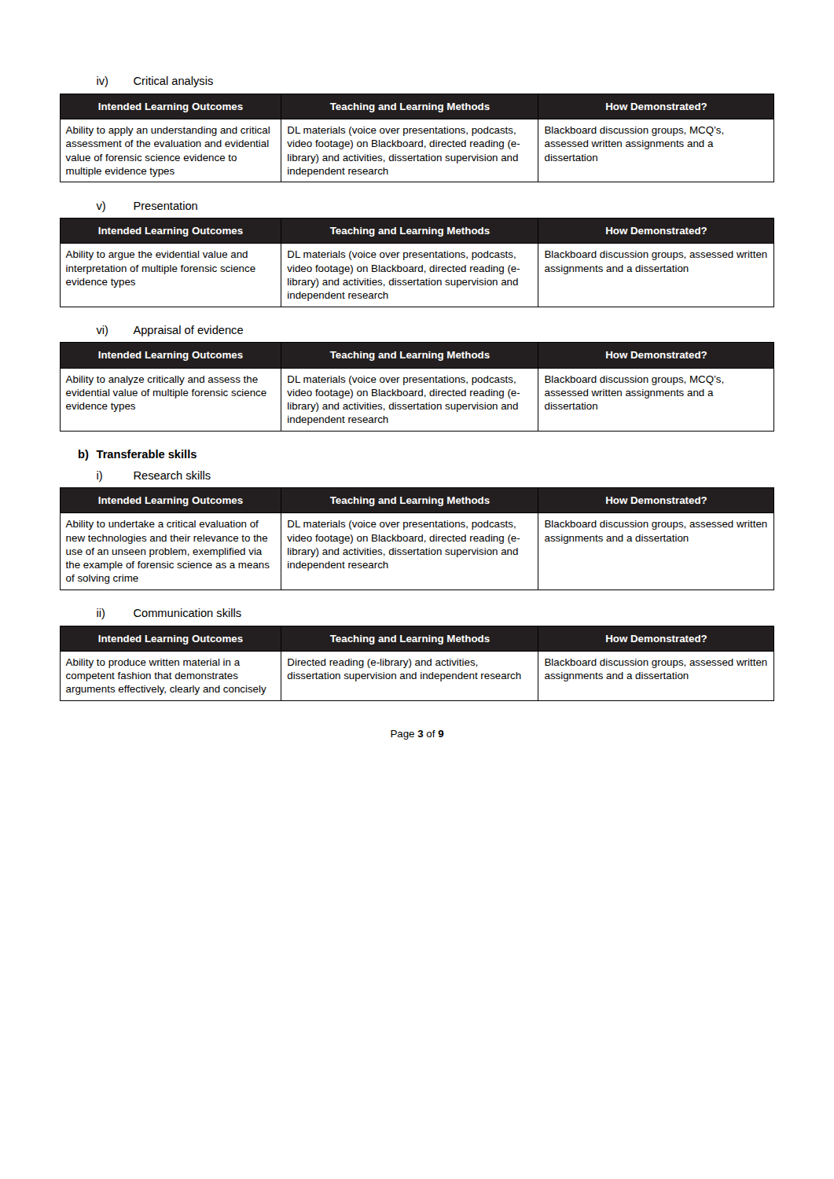iv) Critical analysis
| Intended Learning Outcomes | Teaching and Learning Methods | How Demonstrated? |
| --- | --- | --- |
| Ability to apply an understanding and critical assessment of the evaluation and evidential value of forensic science evidence to multiple evidence types | DL materials (voice over presentations, podcasts, video footage) on Blackboard, directed reading (e-library) and activities, dissertation supervision and independent research | Blackboard discussion groups, MCQ’s, assessed written assignments and a dissertation |
v) Presentation
| Intended Learning Outcomes | Teaching and Learning Methods | How Demonstrated? |
| --- | --- | --- |
| Ability to argue the evidential value and interpretation of multiple forensic science evidence types | DL materials (voice over presentations, podcasts, video footage) on Blackboard, directed reading (e-library) and activities, dissertation supervision and independent research | Blackboard discussion groups, assessed written assignments and a dissertation |
vi) Appraisal of evidence
| Intended Learning Outcomes | Teaching and Learning Methods | How Demonstrated? |
| --- | --- | --- |
| Ability to analyze critically and assess the evidential value of multiple forensic science evidence types | DL materials (voice over presentations, podcasts, video footage) on Blackboard, directed reading (e-library) and activities, dissertation supervision and independent research | Blackboard discussion groups, MCQ’s, assessed written assignments and a dissertation |
b) Transferable skills
i) Research skills
| Intended Learning Outcomes | Teaching and Learning Methods | How Demonstrated? |
| --- | --- | --- |
| Ability to undertake a critical evaluation of new technologies and their relevance to the use of an unseen problem, exemplified via the example of forensic science as a means of solving crime | DL materials (voice over presentations, podcasts, video footage) on Blackboard, directed reading (e-library) and activities, dissertation supervision and independent research | Blackboard discussion groups, assessed written assignments and a dissertation |
ii) Communication skills
| Intended Learning Outcomes | Teaching and Learning Methods | How Demonstrated? |
| --- | --- | --- |
| Ability to produce written material in a competent fashion that demonstrates arguments effectively, clearly and concisely | Directed reading (e-library) and activities, dissertation supervision and independent research | Blackboard discussion groups, assessed written assignments and a dissertation |
Page 3 of 9